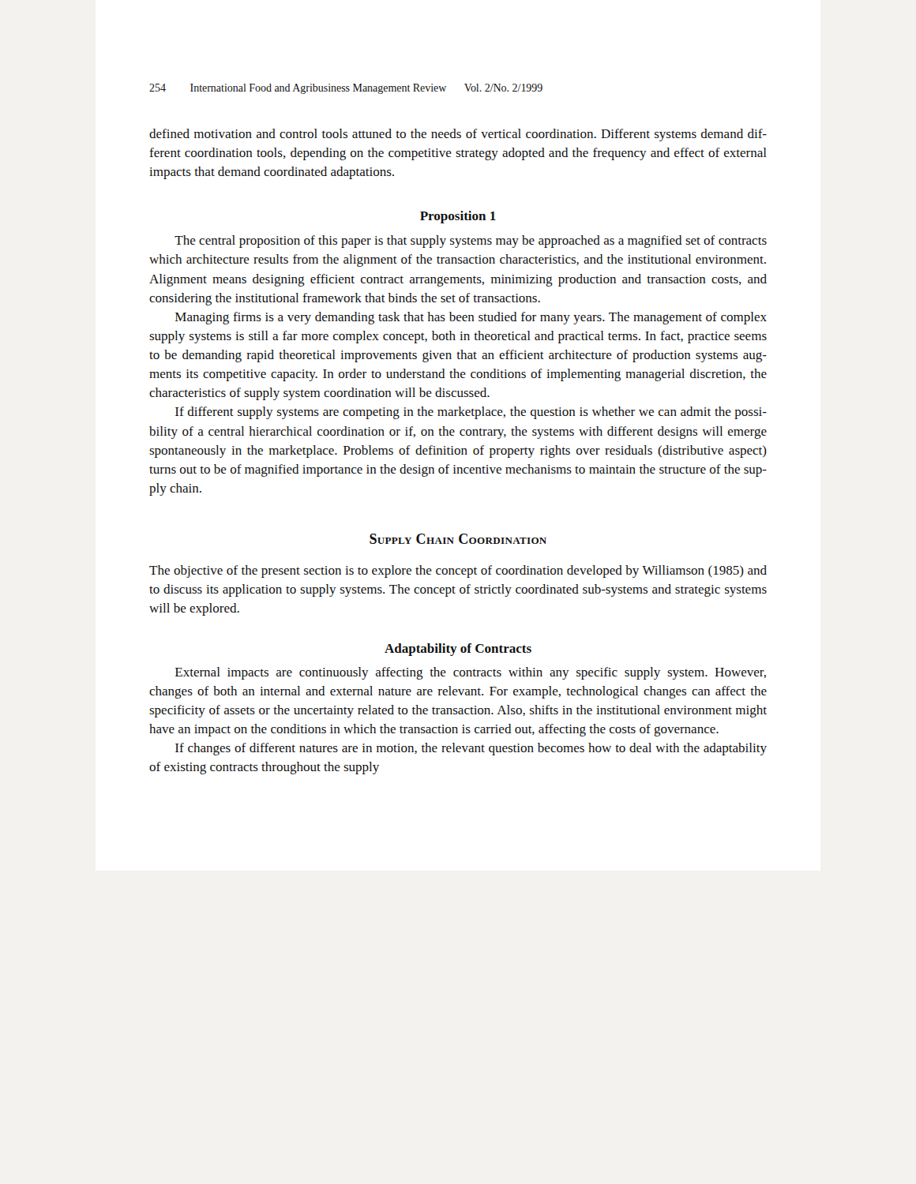254 International Food and Agribusiness Management ReviewVol. 2/No. 2/1999
defined motivation and control tools attuned to the needs of vertical coordination. Different systems demand different coordination tools, depending on the competitive strategy adopted and the frequency and effect of external impacts that demand coordinated adaptations.
Proposition 1
The central proposition of this paper is that supply systems may be approached as a magnified set of contracts which architecture results from the alignment of the transaction characteristics, and the institutional environment. Alignment means designing efficient contract arrangements, minimizing production and transaction costs, and considering the institutional framework that binds the set of transactions.
Managing firms is a very demanding task that has been studied for many years. The management of complex supply systems is still a far more complex concept, both in theoretical and practical terms. In fact, practice seems to be demanding rapid theoretical improvements given that an efficient architecture of production systems augments its competitive capacity. In order to understand the conditions of implementing managerial discretion, the characteristics of supply system coordination will be discussed.
If different supply systems are competing in the marketplace, the question is whether we can admit the possibility of a central hierarchical coordination or if, on the contrary, the systems with different designs will emerge spontaneously in the marketplace. Problems of definition of property rights over residuals (distributive aspect) turns out to be of magnified importance in the design of incentive mechanisms to maintain the structure of the supply chain.
Supply Chain Coordination
The objective of the present section is to explore the concept of coordination developed by Williamson (1985) and to discuss its application to supply systems. The concept of strictly coordinated sub-systems and strategic systems will be explored.
Adaptability of Contracts
External impacts are continuously affecting the contracts within any specific supply system. However, changes of both an internal and external nature are relevant. For example, technological changes can affect the specificity of assets or the uncertainty related to the transaction. Also, shifts in the institutional environment might have an impact on the conditions in which the transaction is carried out, affecting the costs of governance.
If changes of different natures are in motion, the relevant question becomes how to deal with the adaptability of existing contracts throughout the supply